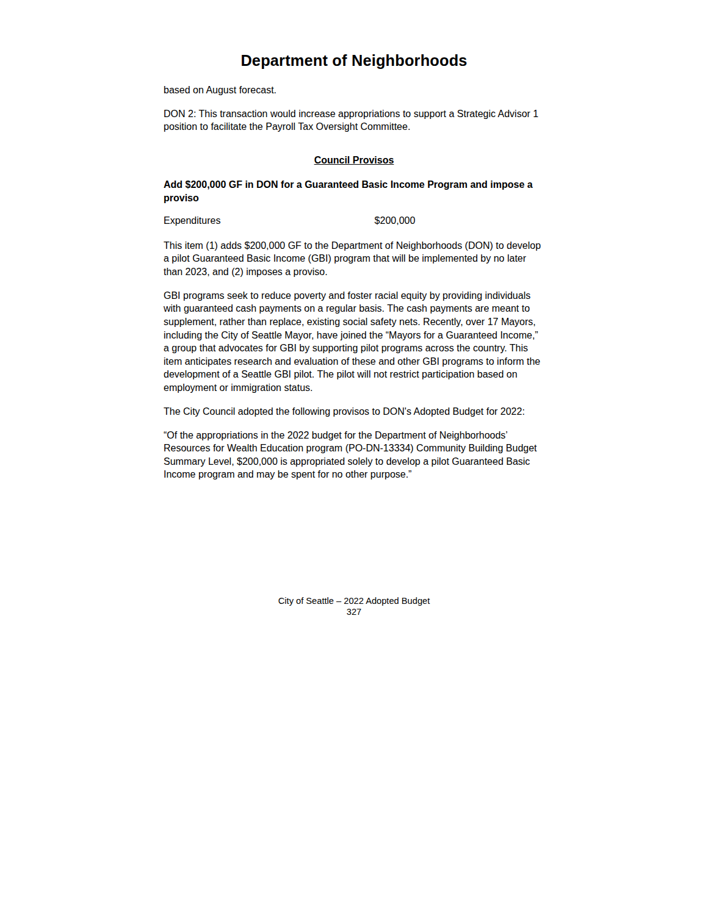Department of Neighborhoods
based on August forecast.
DON 2: This transaction would increase appropriations to support a Strategic Advisor 1 position to facilitate the Payroll Tax Oversight Committee.
Council Provisos
Add $200,000 GF in DON for a Guaranteed Basic Income Program and impose a proviso
Expenditures
$200,000
This item (1) adds $200,000 GF to the Department of Neighborhoods (DON) to develop a pilot Guaranteed Basic Income (GBI) program that will be implemented by no later than 2023, and (2) imposes a proviso.
GBI programs seek to reduce poverty and foster racial equity by providing individuals with guaranteed cash payments on a regular basis. The cash payments are meant to supplement, rather than replace, existing social safety nets. Recently, over 17 Mayors, including the City of Seattle Mayor, have joined the “Mayors for a Guaranteed Income,” a group that advocates for GBI by supporting pilot programs across the country. This item anticipates research and evaluation of these and other GBI programs to inform the development of a Seattle GBI pilot. The pilot will not restrict participation based on employment or immigration status.
The City Council adopted the following provisos to DON's Adopted Budget for 2022:
“Of the appropriations in the 2022 budget for the Department of Neighborhoods’ Resources for Wealth Education program (PO-DN-13334) Community Building Budget Summary Level, $200,000 is appropriated solely to develop a pilot Guaranteed Basic Income program and may be spent for no other purpose.”
City of Seattle – 2022 Adopted Budget
327